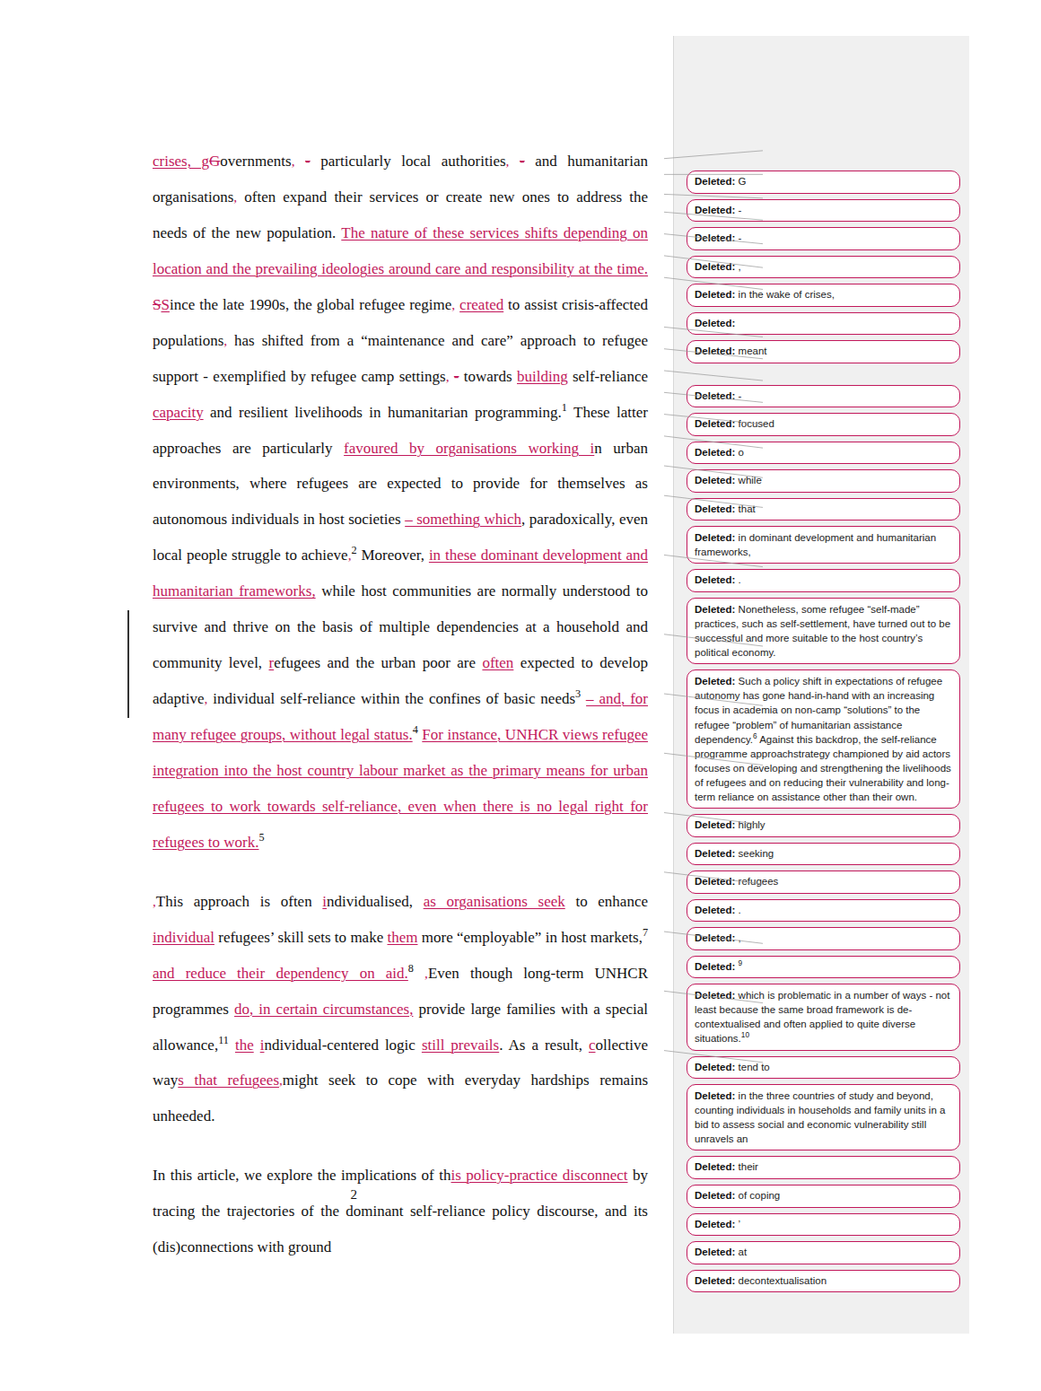crises, g Governments, - particularly local authorities, - and humanitarian organisations, often expand their services or create new ones to address the needs of the new population. The nature of these services shifts depending on location and the prevailing ideologies around care and responsibility at the time. SSince the late 1990s, the global refugee regime, created to assist crisis-affected populations, has shifted from a “maintenance and care” approach to refugee support - exemplified by refugee camp settings, - towards building self-reliance capacity and resilient livelihoods in humanitarian programming.1 These latter approaches are particularly favoured by organisations working in urban environments, where refugees are expected to provide for themselves as autonomous individuals in host societies – something which, paradoxically, even local people struggle to achieve,2 Moreover, in these dominant development and humanitarian frameworks, while host communities are normally understood to survive and thrive on the basis of multiple dependencies at a household and community level, refugees and the urban poor are often expected to develop adaptive, individual self-reliance within the confines of basic needs3 – and, for many refugee groups, without legal status.4 For instance, UNHCR views refugee integration into the host country labour market as the primary means for urban refugees to work towards self-reliance, even when there is no legal right for refugees to work.5
, This approach is often individualised, as organisations seek to enhance individual refugees’ skill sets to make them more “employable” in host markets,7 and reduce their dependency on aid.8 , Even though long-term UNHCR programmes do, in certain circumstances, provide large families with a special allowance,11 the individual-centered logic still prevails. As a result, collective ways that refugees, might seek to cope with everyday hardships remains unheeded.
In this article, we explore the implications of this policy-practice disconnect by tracing the trajectories of the dominant self-reliance policy discourse, and its (dis)connections with ground
2
Deleted: G
Deleted: -
Deleted: -
Deleted: ,
Deleted: in the wake of crises,
Deleted:
Deleted: meant
Deleted: -
Deleted: focused
Deleted: o
Deleted: while
Deleted: that
Deleted: in dominant development and humanitarian frameworks,
Deleted: .
Deleted: Nonetheless, some refugee “self-made” practices, such as self-settlement, have turned out to be successful and more suitable to the host country’s political economy.
Deleted: Such a policy shift in expectations of refugee autonomy has gone hand-in-hand with an increasing focus in academia on non-camp “solutions” to the refugee “problem” of humanitarian assistance dependency.6 Against this backdrop, the self-reliance programme approachstrategy championed by aid actors focuses on developing and strengthening the livelihoods of refugees and on reducing their vulnerability and long-term reliance on assistance other than their own.
Deleted: highly
Deleted: seeking
Deleted: refugees
Deleted: .
Deleted: ,
Deleted: 9
Deleted: which is problematic in a number of ways - not least because the same broad framework is de-contextualised and often applied to quite diverse situations.10
Deleted: tend to
Deleted: in the three countries of study and beyond, counting individuals in households and family units in a bid to assess social and economic vulnerability still unravels an
Deleted: their
Deleted: of coping
Deleted: ’
Deleted: at
Deleted: decontextualisation